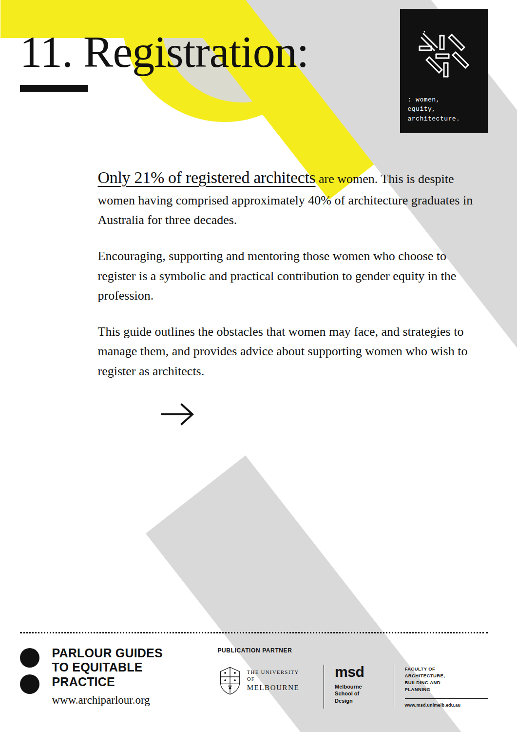: women,
equity,
architecture.
11. Registration:
Only 21% of registered architects are women. This is despite women having comprised approximately 40% of architecture graduates in Australia for three decades.
Encouraging, supporting and mentoring those women who choose to register is a symbolic and practical contribution to gender equity in the profession.
This guide outlines the obstacles that women may face, and strategies to manage them, and provides advice about supporting women who wish to register as architects.
Parlour Guides
to Equitable
Practice
www.archiparlour.org
PUBLICATION PARTNER
The University of Melbourne
msd
Melbourne
School of Design
Faculty of
Architecture,
Building and
Planning
www.msd.unimelb.edu.au